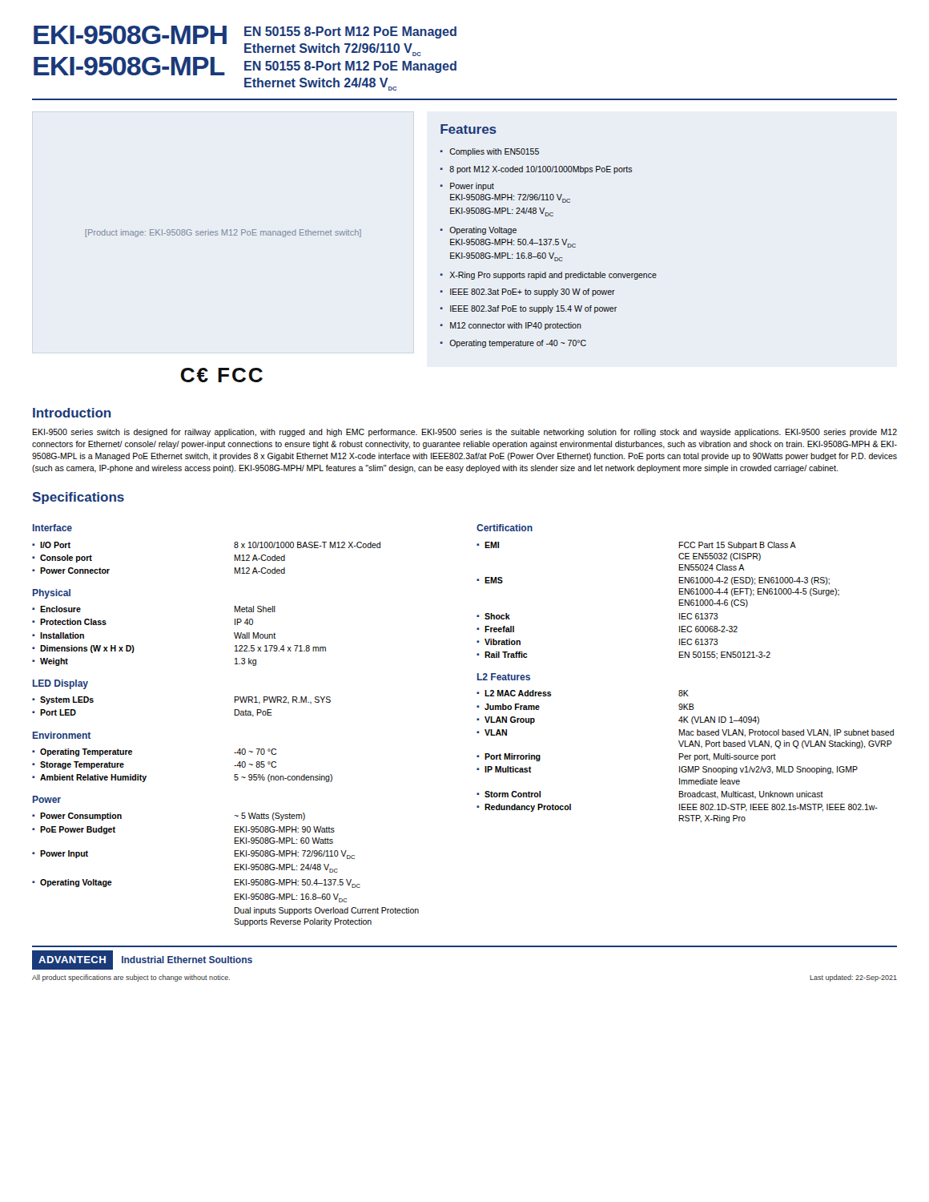EKI-9508G-MPH
EKI-9508G-MPL
EN 50155 8-Port M12 PoE Managed
Ethernet Switch 72/96/110 VDC
EN 50155 8-Port M12 PoE Managed
Ethernet Switch 24/48 VDC
[Product image: EKI-9508G series M12 PoE managed Ethernet switch]
C€ FCC
Features
Complies with EN50155
8 port M12 X-coded 10/100/1000Mbps PoE ports
Power input
EKI-9508G-MPH: 72/96/110 VDC
EKI-9508G-MPL: 24/48 VDC
Operating Voltage
EKI-9508G-MPH: 50.4–137.5 VDC
EKI-9508G-MPL: 16.8–60 VDC
X-Ring Pro supports rapid and predictable convergence
IEEE 802.3at PoE+ to supply 30 W of power
IEEE 802.3af PoE to supply 15.4 W of power
M12 connector with IP40 protection
Operating temperature of -40 ~ 70°C
Introduction
EKI-9500 series switch is designed for railway application, with rugged and high EMC performance. EKI-9500 series is the suitable networking solution for rolling stock and wayside applications. EKI-9500 series provide M12 connectors for Ethernet/ console/ relay/ power-input connections to ensure tight & robust connectivity, to guarantee reliable operation against environmental disturbances, such as vibration and shock on train. EKI-9508G-MPH & EKI-9508G-MPL is a Managed PoE Ethernet switch, it provides 8 x Gigabit Ethernet M12 X-code interface with IEEE802.3af/at PoE (Power Over Ethernet) function. PoE ports can total provide up to 90Watts power budget for P.D. devices (such as camera, IP-phone and wireless access point). EKI-9508G-MPH/ MPL features a "slim" design, can be easy deployed with its slender size and let network deployment more simple in crowded carriage/ cabinet.
Specifications
Interface
| I/O Port | 8 x 10/100/1000 BASE-T M12 X-Coded |
| Console port | M12 A-Coded |
| Power Connector | M12 A-Coded |
Physical
| Enclosure | Metal Shell |
| Protection Class | IP 40 |
| Installation | Wall Mount |
| Dimensions (W x H x D) | 122.5 x 179.4 x 71.8 mm |
| Weight | 1.3 kg |
LED Display
| System LEDs | PWR1, PWR2, R.M., SYS |
| Port LED | Data, PoE |
Environment
| Operating Temperature | -40 ~ 70 °C |
| Storage Temperature | -40 ~ 85 °C |
| Ambient Relative Humidity | 5 ~ 95% (non-condensing) |
Power
| Power Consumption | ~ 5 Watts (System) |
| PoE Power Budget | EKI-9508G-MPH: 90 Watts EKI-9508G-MPL: 60 Watts |
| Power Input | EKI-9508G-MPH: 72/96/110 V DC EKI-9508G-MPL: 24/48 V DC |
| Operating Voltage | EKI-9508G-MPH: 50.4–137.5 V DC EKI-9508G-MPL: 16.8–60 V DC Dual inputs Supports Overload Current Protection Supports Reverse Polarity Protection |
Certification
| EMI | FCC Part 15 Subpart B Class A CE EN55032 (CISPR) EN55024 Class A |
| EMS | EN61000-4-2 (ESD); EN61000-4-3 (RS); EN61000-4-4 (EFT); EN61000-4-5 (Surge); EN61000-4-6 (CS) |
| Shock | IEC 61373 |
| Freefall | IEC 60068-2-32 |
| Vibration | IEC 61373 |
| Rail Traffic | EN 50155; EN50121-3-2 |
L2 Features
| L2 MAC Address | 8K |
| Jumbo Frame | 9KB |
| VLAN Group | 4K (VLAN ID 1–4094) |
| VLAN | Mac based VLAN, Protocol based VLAN, IP subnet based VLAN, Port based VLAN, Q in Q (VLAN Stacking), GVRP |
| Port Mirroring | Per port, Multi-source port |
| IP Multicast | IGMP Snooping v1/v2/v3, MLD Snooping, IGMP Immediate leave |
| Storm Control | Broadcast, Multicast, Unknown unicast |
| Redundancy Protocol | IEEE 802.1D-STP, IEEE 802.1s-MSTP, IEEE 802.1w-RSTP, X-Ring Pro |
ADVANTECH Industrial Ethernet Soultions
All product specifications are subject to change without notice. Last updated: 22-Sep-2021